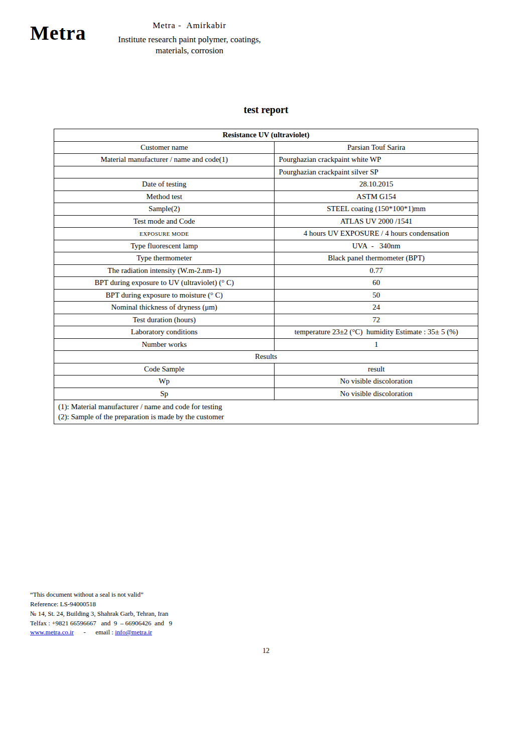Metra
Metra - Amirkabir
Institute research paint polymer, coatings,
materials, corrosion
test report
| Resistance UV (ultraviolet) |
| --- |
| Customer name | Parsian Touf Sarira |
| Material manufacturer / name and code(1) | Pourghazian crackpaint white WP |
| | Pourghazian crackpaint silver SP |
| Date of testing | 28.10.2015 |
| Method test | ASTM G154 |
| Sample(2) | STEEL coating (150*100*1)mm |
| Test mode and Code | ATLAS UV 2000 /1541 |
| EXPOSURE MODE | 4 hours UV EXPOSURE / 4 hours condensation |
| Type fluorescent lamp | UVA - 340nm |
| Type thermometer | Black panel thermometer (BPT) |
| The radiation intensity (W.m-2.nm-1) | 0.77 |
| BPT during exposure to UV (ultraviolet) (° C) | 60 |
| BPT during exposure to moisture (° C) | 50 |
| Nominal thickness of dryness (μm) | 24 |
| Test duration (hours) | 72 |
| Laboratory conditions | temperature 23±2 (°C) humidity Estimate : 35± 5 (%) |
| Number works | 1 |
| Results |
| Code Sample | result |
| Wp | No visible discoloration |
| Sp | No visible discoloration |
| (1): Material manufacturer / name and code for testing (2): Sample of the preparation is made by the customer |
“This document without a seal is not valid”
Reference: LS-94000518
№ 14, St. 24, Building 3, Shahrak Garb, Tehran, Iran
Telfax : +9821 66596667 and 9 – 66906426 and 9
www.metra.co.ir - email : info@metra.ir
12